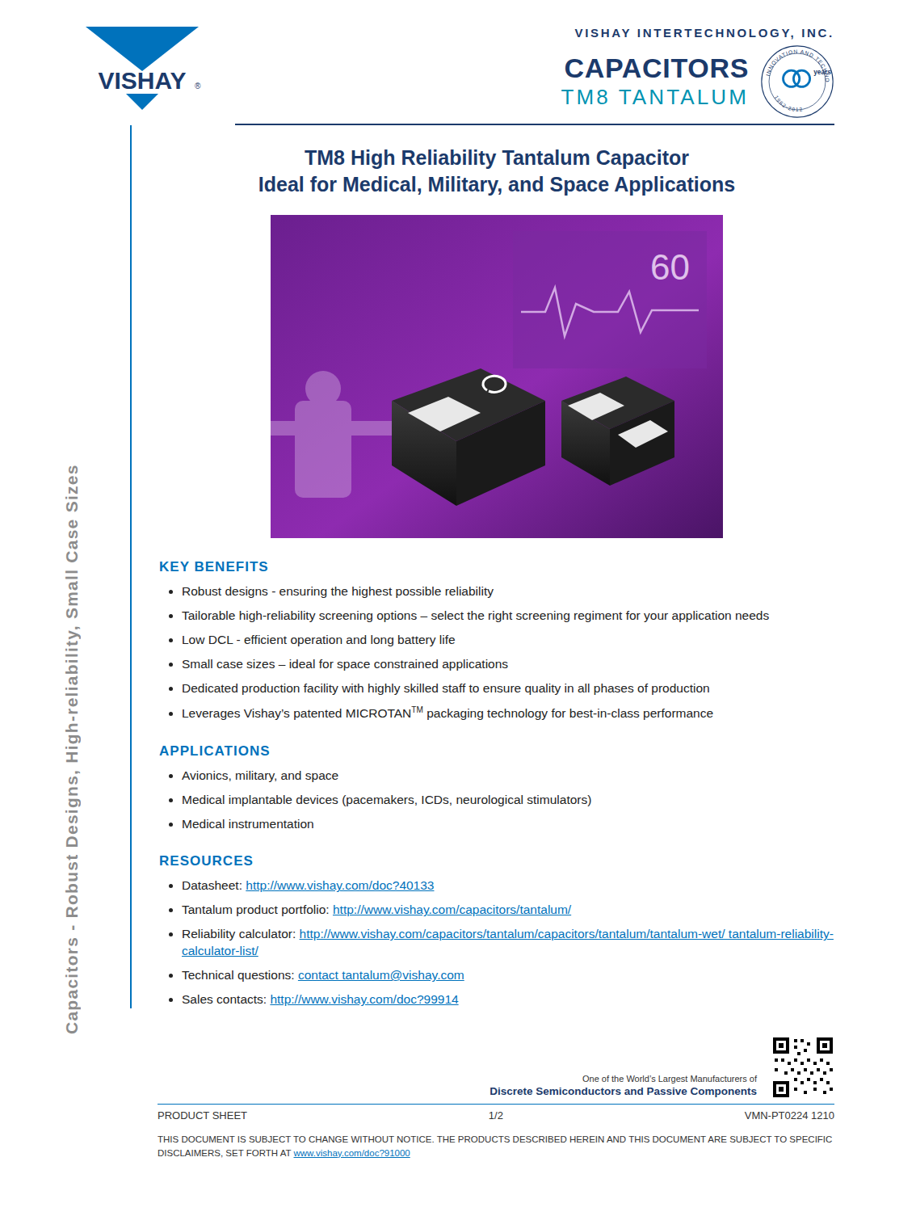VISHAY ®
VISHAY INTERTECHNOLOGY, INC.
CAPACITORS
TM8 TANTALUM
INNOVATION AND TECHNOLOGY 1962-2012 years
Capacitors - Robust Designs, High-reliability, Small Case Sizes
TM8 High Reliability Tantalum Capacitor
Ideal for Medical, Military, and Space Applications
60
KEY BENEFITS
Robust designs - ensuring the highest possible reliability
Tailorable high-reliability screening options – select the right screening regiment for your application needs
Low DCL - efficient operation and long battery life
Small case sizes – ideal for space constrained applications
Dedicated production facility with highly skilled staff to ensure quality in all phases of production
Leverages Vishay’s patented MICROTANTM packaging technology for best-in-class performance
APPLICATIONS
Avionics, military, and space
Medical implantable devices (pacemakers, ICDs, neurological stimulators)
Medical instrumentation
RESOURCES
Datasheet: http://www.vishay.com/doc?40133
Tantalum product portfolio: http://www.vishay.com/capacitors/tantalum/
Reliability calculator: http://www.vishay.com/capacitors/tantalum/capacitors/tantalum/tantalum-wet/ tantalum-reliability-calculator-list/
Technical questions: contact tantalum@vishay.com
Sales contacts: http://www.vishay.com/doc?99914
One of the World’s Largest Manufacturers of
Discrete Semiconductors and Passive Components
PRODUCT SHEET
1/2
VMN-PT0224 1210
THIS DOCUMENT IS SUBJECT TO CHANGE WITHOUT NOTICE. THE PRODUCTS DESCRIBED HEREIN AND THIS DOCUMENT ARE SUBJECT TO SPECIFIC DISCLAIMERS, SET FORTH AT www.vishay.com/doc?91000